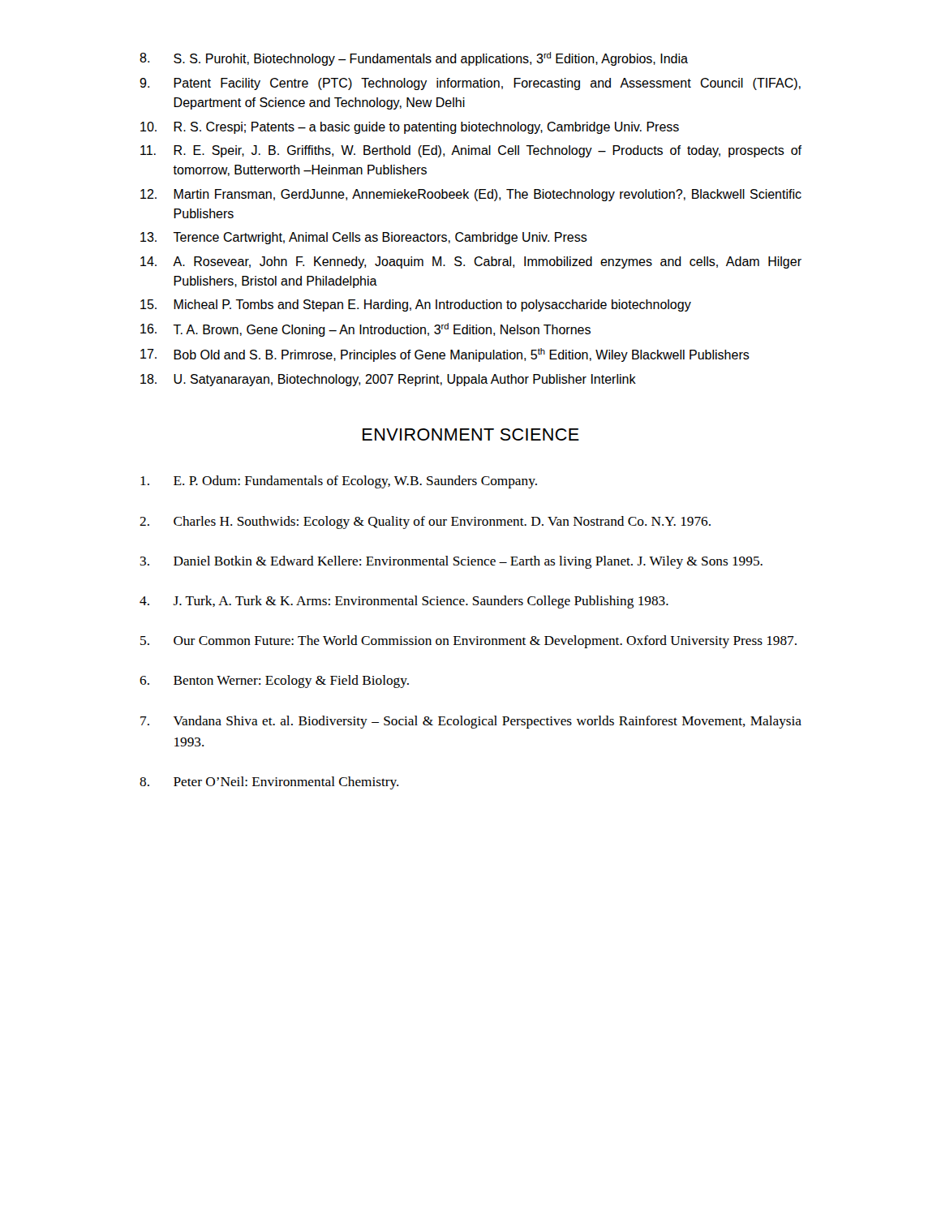8. S. S. Purohit, Biotechnology – Fundamentals and applications, 3rd Edition, Agrobios, India
9. Patent Facility Centre (PTC) Technology information, Forecasting and Assessment Council (TIFAC), Department of Science and Technology, New Delhi
10. R. S. Crespi; Patents – a basic guide to patenting biotechnology, Cambridge Univ. Press
11. R. E. Speir, J. B. Griffiths, W. Berthold (Ed), Animal Cell Technology – Products of today, prospects of tomorrow, Butterworth –Heinman Publishers
12. Martin Fransman, GerdJunne, AnnemiekeRoobeek (Ed), The Biotechnology revolution?, Blackwell Scientific Publishers
13. Terence Cartwright, Animal Cells as Bioreactors, Cambridge Univ. Press
14. A. Rosevear, John F. Kennedy, Joaquim M. S. Cabral, Immobilized enzymes and cells, Adam Hilger Publishers, Bristol and Philadelphia
15. Micheal P. Tombs and Stepan E. Harding, An Introduction to polysaccharide biotechnology
16. T. A. Brown, Gene Cloning – An Introduction, 3rd Edition, Nelson Thornes
17. Bob Old and S. B. Primrose, Principles of Gene Manipulation, 5th Edition, Wiley Blackwell Publishers
18. U. Satyanarayan, Biotechnology, 2007 Reprint, Uppala Author Publisher Interlink
ENVIRONMENT SCIENCE
1. E. P. Odum: Fundamentals of Ecology, W.B. Saunders Company.
2. Charles H. Southwids: Ecology & Quality of our Environment. D. Van Nostrand Co. N.Y. 1976.
3. Daniel Botkin & Edward Kellere: Environmental Science – Earth as living Planet. J. Wiley & Sons 1995.
4. J. Turk, A. Turk & K. Arms: Environmental Science. Saunders College Publishing 1983.
5. Our Common Future: The World Commission on Environment & Development. Oxford University Press 1987.
6. Benton Werner: Ecology & Field Biology.
7. Vandana Shiva et. al. Biodiversity – Social & Ecological Perspectives worlds Rainforest Movement, Malaysia 1993.
8. Peter O’Neil: Environmental Chemistry.